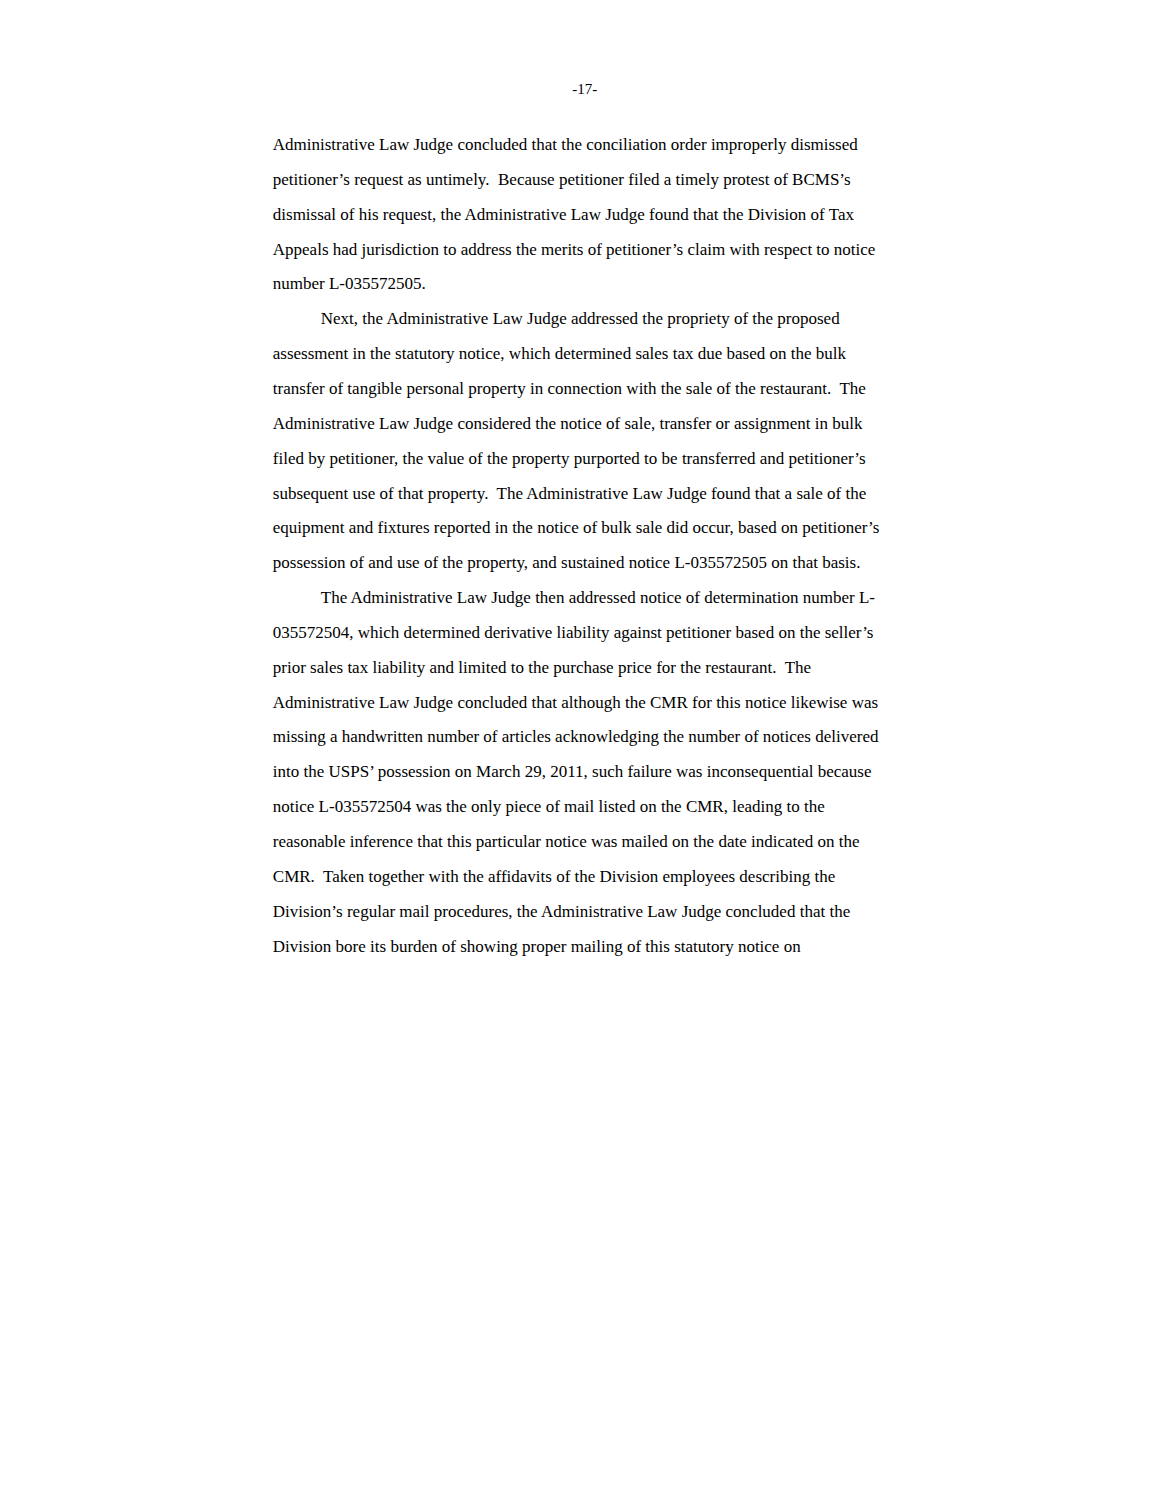-17-
Administrative Law Judge concluded that the conciliation order improperly dismissed petitioner’s request as untimely. Because petitioner filed a timely protest of BCMS’s dismissal of his request, the Administrative Law Judge found that the Division of Tax Appeals had jurisdiction to address the merits of petitioner’s claim with respect to notice number L-035572505.
Next, the Administrative Law Judge addressed the propriety of the proposed assessment in the statutory notice, which determined sales tax due based on the bulk transfer of tangible personal property in connection with the sale of the restaurant. The Administrative Law Judge considered the notice of sale, transfer or assignment in bulk filed by petitioner, the value of the property purported to be transferred and petitioner’s subsequent use of that property. The Administrative Law Judge found that a sale of the equipment and fixtures reported in the notice of bulk sale did occur, based on petitioner’s possession of and use of the property, and sustained notice L-035572505 on that basis.
The Administrative Law Judge then addressed notice of determination number L-035572504, which determined derivative liability against petitioner based on the seller’s prior sales tax liability and limited to the purchase price for the restaurant. The Administrative Law Judge concluded that although the CMR for this notice likewise was missing a handwritten number of articles acknowledging the number of notices delivered into the USPS’ possession on March 29, 2011, such failure was inconsequential because notice L-035572504 was the only piece of mail listed on the CMR, leading to the reasonable inference that this particular notice was mailed on the date indicated on the CMR. Taken together with the affidavits of the Division employees describing the Division’s regular mail procedures, the Administrative Law Judge concluded that the Division bore its burden of showing proper mailing of this statutory notice on